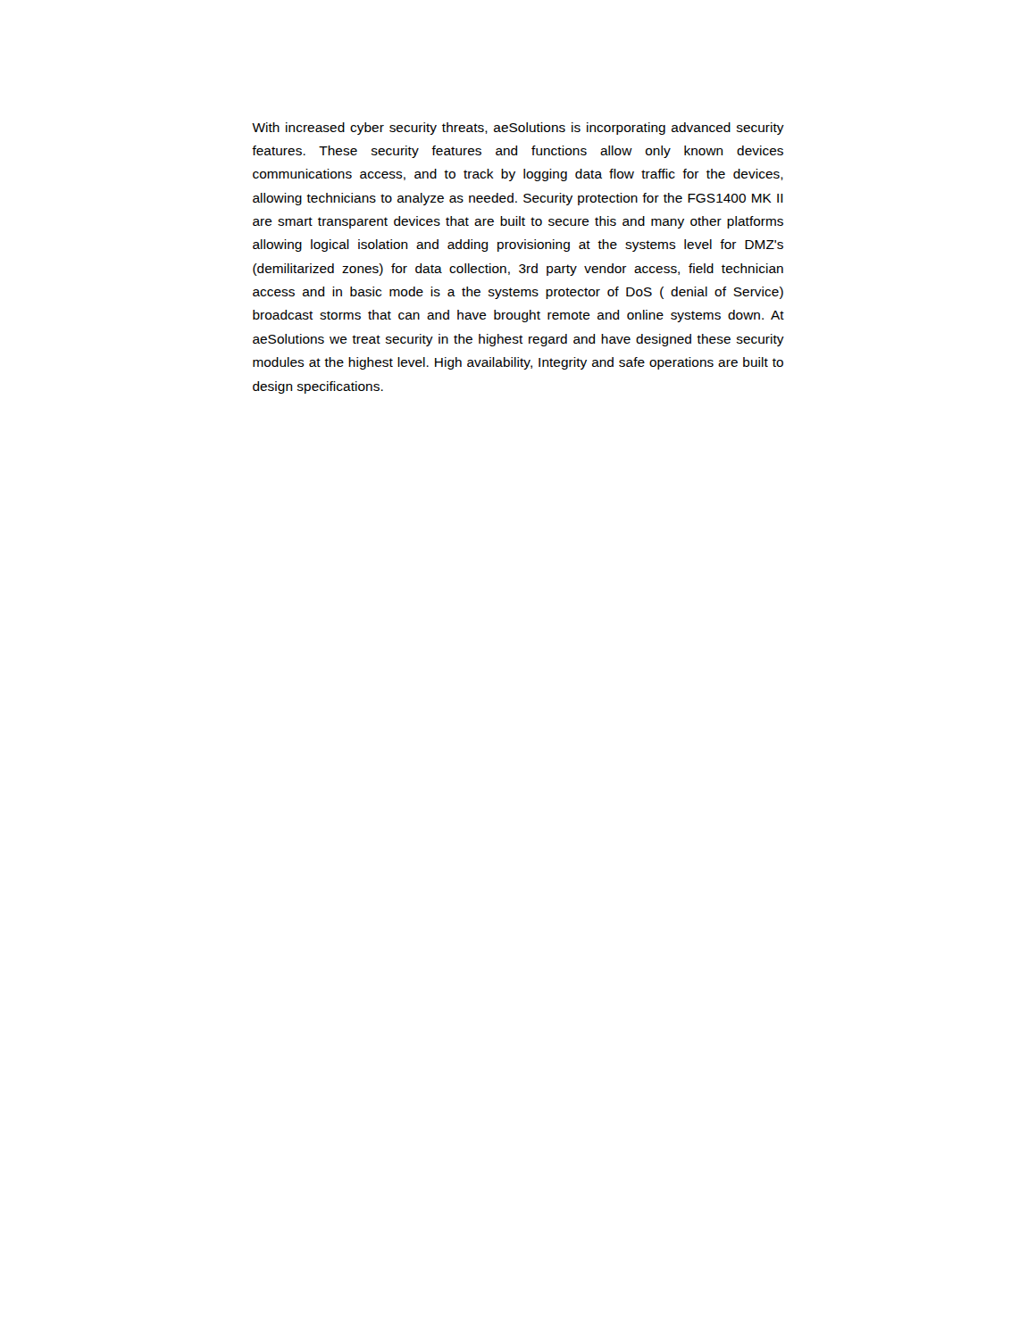With increased cyber security threats, aeSolutions is incorporating advanced security features. These security features and functions allow only known devices communications access, and to track by logging data flow traffic for the devices, allowing technicians to analyze as needed. Security protection for the FGS1400 MK II are smart transparent devices that are built to secure this and many other platforms allowing logical isolation and adding provisioning at the systems level for DMZ's (demilitarized zones) for data collection, 3rd party vendor access, field technician access and in basic mode is a the systems protector of DoS ( denial of Service) broadcast storms that can and have brought remote and online systems down. At aeSolutions we treat security in the highest regard and have designed these security modules at the highest level. High availability, Integrity and safe operations are built to design specifications.